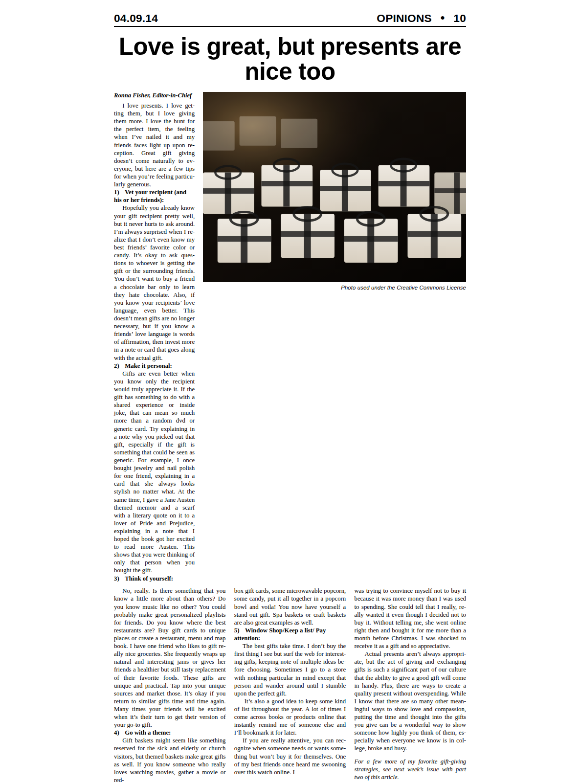04.09.14
OPINIONS ● 10
Love is great, but presents are nice too
Ronna Fisher, Editor-in-Chief
I love presents. I love getting them, but I love giving them more. I love the hunt for the perfect item, the feeling when I’ve nailed it and my friends faces light up upon reception. Great gift giving doesn’t come naturally to everyone, but here are a few tips for when you’re feeling particularly generous.
1) Vet your recipient (and his or her friends):
Hopefully you already know your gift recipient pretty well, but it never hurts to ask around. I’m always surprised when I realize that I don’t even know my best friends’ favorite color or candy. It’s okay to ask questions to whoever is getting the gift or the surrounding friends. You don’t want to buy a friend a chocolate bar only to learn they hate chocolate. Also, if you know your recipients’ love language, even better. This doesn’t mean gifts are no longer necessary, but if you know a friends’ love language is words of affirmation, then invest more in a note or card that goes along with the actual gift.
2) Make it personal:
Gifts are even better when you know only the recipient would truly appreciate it. If the gift has something to do with a shared experience or inside joke, that can mean so much more than a random dvd or generic card. Try explaining in a note why you picked out that gift, especially if the gift is something that could be seen as generic. For example, I once bought jewelry and nail polish for one friend, explaining in a card that she always looks stylish no matter what. At the same time, I gave a Jane Austen themed memoir and a scarf with a literary quote on it to a lover of Pride and Prejudice, explaining in a note that I hoped the book got her excited to read more Austen. This shows that you were thinking of only that person when you bought the gift.
3) Think of yourself:
Photo used under the Creative Commons License
No, really. Is there something that you know a little more about than others? Do you know music like no other? You could probably make great personalized playlists for friends. Do you know where the best restaurants are? Buy gift cards to unique places or create a restaurant, menu and map book. I have one friend who likes to gift really nice groceries. She frequently wraps up natural and interesting jams or gives her friends a healthier but still tasty replacement of their favorite foods. These gifts are unique and practical. Tap into your unique sources and market those. It’s okay if you return to similar gifts time and time again. Many times your friends will be excited when it’s their turn to get their version of your go-to gift.
4) Go with a theme:
Gift baskets might seem like something reserved for the sick and elderly or church visitors, but themed baskets make great gifts as well. If you know someone who really loves watching movies, gather a movie or red-
box gift cards, some microwavable popcorn, some candy, put it all together in a popcorn bowl and voila! You now have yourself a stand-out gift. Spa baskets or craft baskets are also great examples as well.
5) Window Shop/Keep a list/ Pay attention:
The best gifts take time. I don’t buy the first thing I see but surf the web for interesting gifts, keeping note of multiple ideas before choosing. Sometimes I go to a store with nothing particular in mind except that person and wander around until I stumble upon the perfect gift.
It’s also a good idea to keep some kind of list throughout the year. A lot of times I come across books or products online that instantly remind me of someone else and I’ll bookmark it for later.
If you are really attentive, you can recognize when someone needs or wants something but won’t buy it for themselves. One of my best friends once heard me swooning over this watch online. I
was trying to convince myself not to buy it because it was more money than I was used to spending. She could tell that I really, really wanted it even though I decided not to buy it. Without telling me, she went online right then and bought it for me more than a month before Christmas. I was shocked to receive it as a gift and so appreciative.
Actual presents aren’t always appropriate, but the act of giving and exchanging gifts is such a significant part of our culture that the ability to give a good gift will come in handy. Plus, there are ways to create a quality present without overspending. While I know that there are so many other meaningful ways to show love and compassion, putting the time and thought into the gifts you give can be a wonderful way to show someone how highly you think of them, especially when everyone we know is in college, broke and busy.
For a few more of my favorite gift-giving strategies, see next week’s issue with part two of this article.